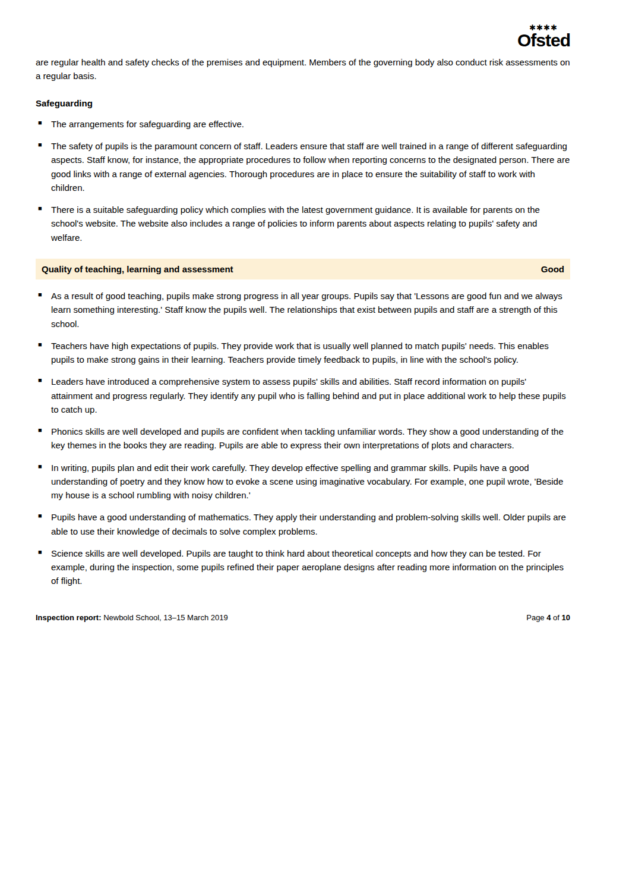✱✱✱✱
Ofsted
are regular health and safety checks of the premises and equipment. Members of the governing body also conduct risk assessments on a regular basis.
Safeguarding
The arrangements for safeguarding are effective.
The safety of pupils is the paramount concern of staff. Leaders ensure that staff are well trained in a range of different safeguarding aspects. Staff know, for instance, the appropriate procedures to follow when reporting concerns to the designated person. There are good links with a range of external agencies. Thorough procedures are in place to ensure the suitability of staff to work with children.
There is a suitable safeguarding policy which complies with the latest government guidance. It is available for parents on the school's website. The website also includes a range of policies to inform parents about aspects relating to pupils' safety and welfare.
Quality of teaching, learning and assessment Good
As a result of good teaching, pupils make strong progress in all year groups. Pupils say that 'Lessons are good fun and we always learn something interesting.' Staff know the pupils well. The relationships that exist between pupils and staff are a strength of this school.
Teachers have high expectations of pupils. They provide work that is usually well planned to match pupils' needs. This enables pupils to make strong gains in their learning. Teachers provide timely feedback to pupils, in line with the school's policy.
Leaders have introduced a comprehensive system to assess pupils' skills and abilities. Staff record information on pupils' attainment and progress regularly. They identify any pupil who is falling behind and put in place additional work to help these pupils to catch up.
Phonics skills are well developed and pupils are confident when tackling unfamiliar words. They show a good understanding of the key themes in the books they are reading. Pupils are able to express their own interpretations of plots and characters.
In writing, pupils plan and edit their work carefully. They develop effective spelling and grammar skills. Pupils have a good understanding of poetry and they know how to evoke a scene using imaginative vocabulary. For example, one pupil wrote, 'Beside my house is a school rumbling with noisy children.'
Pupils have a good understanding of mathematics. They apply their understanding and problem-solving skills well. Older pupils are able to use their knowledge of decimals to solve complex problems.
Science skills are well developed. Pupils are taught to think hard about theoretical concepts and how they can be tested. For example, during the inspection, some pupils refined their paper aeroplane designs after reading more information on the principles of flight.
Inspection report: Newbold School, 13–15 March 2019
Page 4 of 10